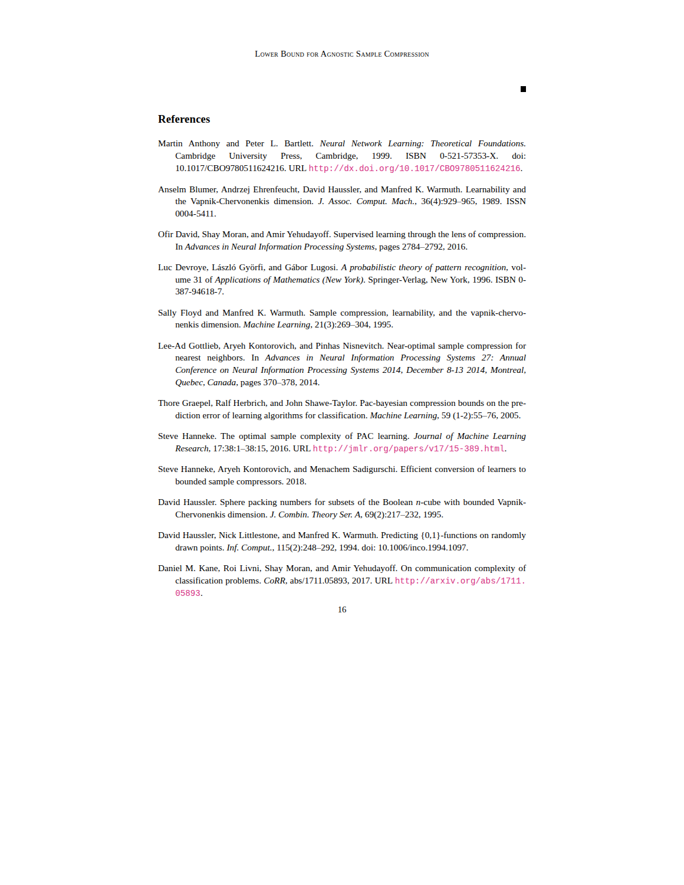Lower Bound for Agnostic Sample Compression
References
Martin Anthony and Peter L. Bartlett. Neural Network Learning: Theoretical Foundations. Cambridge University Press, Cambridge, 1999. ISBN 0-521-57353-X. doi: 10.1017/CBO9780511624216. URL http://dx.doi.org/10.1017/CBO9780511624216.
Anselm Blumer, Andrzej Ehrenfeucht, David Haussler, and Manfred K. Warmuth. Learnability and the Vapnik-Chervonenkis dimension. J. Assoc. Comput. Mach., 36(4):929–965, 1989. ISSN 0004-5411.
Ofir David, Shay Moran, and Amir Yehudayoff. Supervised learning through the lens of compression. In Advances in Neural Information Processing Systems, pages 2784–2792, 2016.
Luc Devroye, László Györfi, and Gábor Lugosi. A probabilistic theory of pattern recognition, volume 31 of Applications of Mathematics (New York). Springer-Verlag, New York, 1996. ISBN 0-387-94618-7.
Sally Floyd and Manfred K. Warmuth. Sample compression, learnability, and the vapnik-chervonenkis dimension. Machine Learning, 21(3):269–304, 1995.
Lee-Ad Gottlieb, Aryeh Kontorovich, and Pinhas Nisnevitch. Near-optimal sample compression for nearest neighbors. In Advances in Neural Information Processing Systems 27: Annual Conference on Neural Information Processing Systems 2014, December 8-13 2014, Montreal, Quebec, Canada, pages 370–378, 2014.
Thore Graepel, Ralf Herbrich, and John Shawe-Taylor. Pac-bayesian compression bounds on the prediction error of learning algorithms for classification. Machine Learning, 59 (1-2):55–76, 2005.
Steve Hanneke. The optimal sample complexity of PAC learning. Journal of Machine Learning Research, 17:38:1–38:15, 2016. URL http://jmlr.org/papers/v17/15-389.html.
Steve Hanneke, Aryeh Kontorovich, and Menachem Sadigurschi. Efficient conversion of learners to bounded sample compressors. 2018.
David Haussler. Sphere packing numbers for subsets of the Boolean n-cube with bounded Vapnik-Chervonenkis dimension. J. Combin. Theory Ser. A, 69(2):217–232, 1995.
David Haussler, Nick Littlestone, and Manfred K. Warmuth. Predicting {0,1}-functions on randomly drawn points. Inf. Comput., 115(2):248–292, 1994. doi: 10.1006/inco.1994.1097.
Daniel M. Kane, Roi Livni, Shay Moran, and Amir Yehudayoff. On communication complexity of classification problems. CoRR, abs/1711.05893, 2017. URL http://arxiv.org/abs/1711.05893.
16